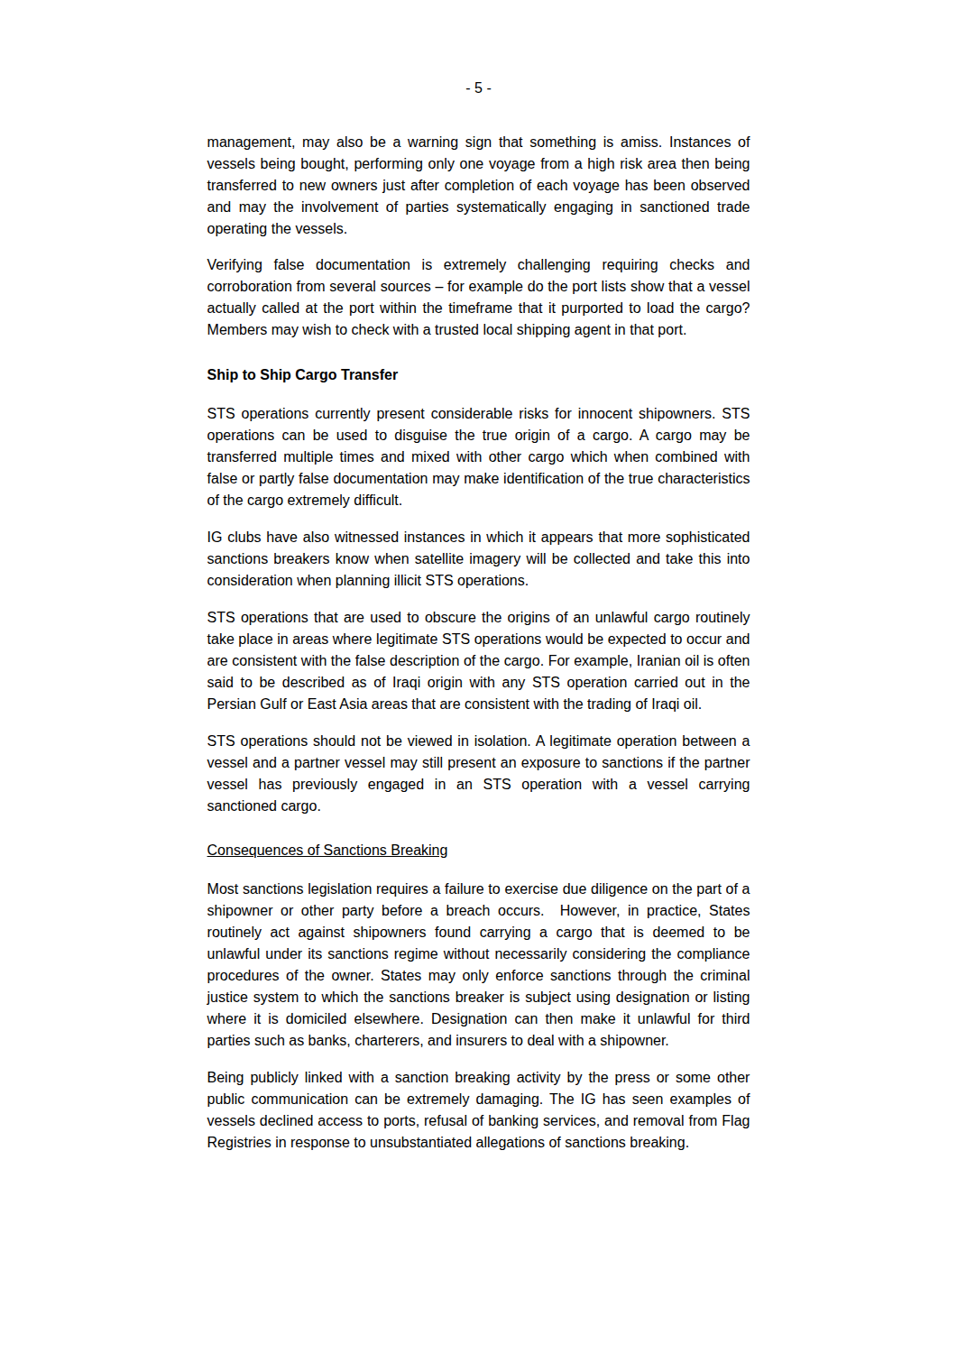- 5 -
management, may also be a warning sign that something is amiss. Instances of vessels being bought, performing only one voyage from a high risk area then being transferred to new owners just after completion of each voyage has been observed and may the involvement of parties systematically engaging in sanctioned trade operating the vessels.
Verifying false documentation is extremely challenging requiring checks and corroboration from several sources – for example do the port lists show that a vessel actually called at the port within the timeframe that it purported to load the cargo? Members may wish to check with a trusted local shipping agent in that port.
Ship to Ship Cargo Transfer
STS operations currently present considerable risks for innocent shipowners. STS operations can be used to disguise the true origin of a cargo. A cargo may be transferred multiple times and mixed with other cargo which when combined with false or partly false documentation may make identification of the true characteristics of the cargo extremely difficult.
IG clubs have also witnessed instances in which it appears that more sophisticated sanctions breakers know when satellite imagery will be collected and take this into consideration when planning illicit STS operations.
STS operations that are used to obscure the origins of an unlawful cargo routinely take place in areas where legitimate STS operations would be expected to occur and are consistent with the false description of the cargo. For example, Iranian oil is often said to be described as of Iraqi origin with any STS operation carried out in the Persian Gulf or East Asia areas that are consistent with the trading of Iraqi oil.
STS operations should not be viewed in isolation. A legitimate operation between a vessel and a partner vessel may still present an exposure to sanctions if the partner vessel has previously engaged in an STS operation with a vessel carrying sanctioned cargo.
Consequences of Sanctions Breaking
Most sanctions legislation requires a failure to exercise due diligence on the part of a shipowner or other party before a breach occurs. However, in practice, States routinely act against shipowners found carrying a cargo that is deemed to be unlawful under its sanctions regime without necessarily considering the compliance procedures of the owner. States may only enforce sanctions through the criminal justice system to which the sanctions breaker is subject using designation or listing where it is domiciled elsewhere. Designation can then make it unlawful for third parties such as banks, charterers, and insurers to deal with a shipowner.
Being publicly linked with a sanction breaking activity by the press or some other public communication can be extremely damaging. The IG has seen examples of vessels declined access to ports, refusal of banking services, and removal from Flag Registries in response to unsubstantiated allegations of sanctions breaking.